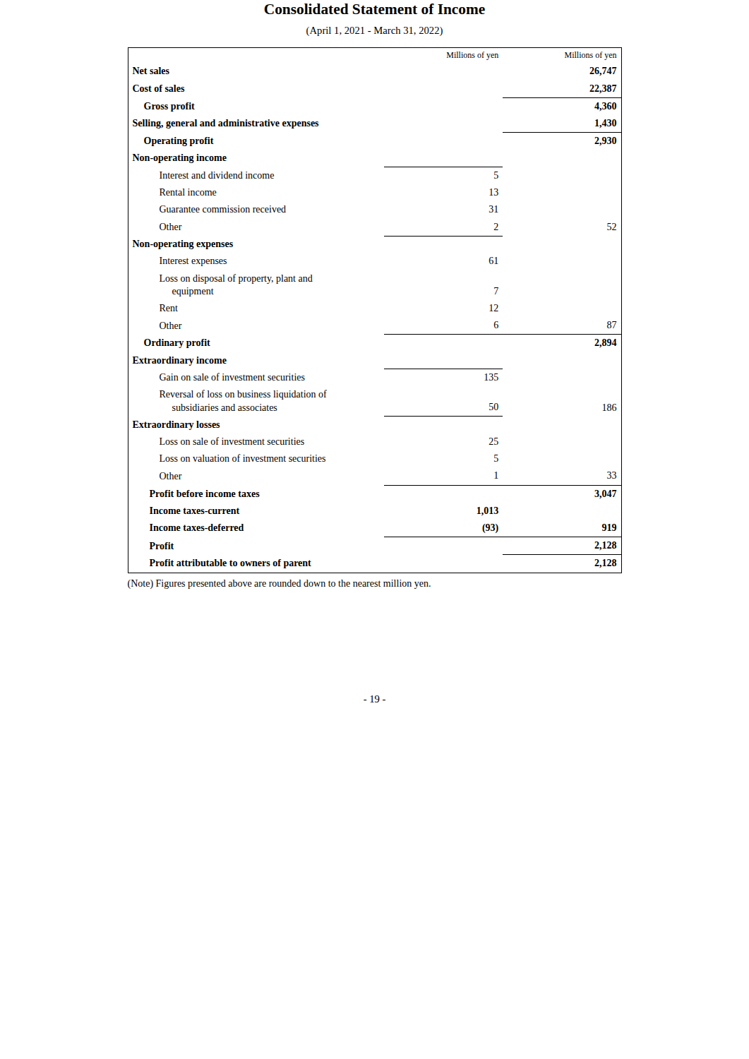Consolidated Statement of Income
(April 1, 2021 - March 31, 2022)
| | Millions of yen | Millions of yen |
| Net sales | | 26,747 |
| Cost of sales | | 22,387 |
| Gross profit | | 4,360 |
| Selling, general and administrative expenses | | 1,430 |
| Operating profit | | 2,930 |
| Non-operating income | | |
| Interest and dividend income | 5 | |
| Rental income | 13 | |
| Guarantee commission received | 31 | |
| Other | 2 | 52 |
| Non-operating expenses | | |
| Interest expenses | 61 | |
| Loss on disposal of property, plant and equipment | 7 | |
| Rent | 12 | |
| Other | 6 | 87 |
| Ordinary profit | | 2,894 |
| Extraordinary income | | |
| Gain on sale of investment securities | 135 | |
| Reversal of loss on business liquidation of subsidiaries and associates | 50 | 186 |
| Extraordinary losses | | |
| Loss on sale of investment securities | 25 | |
| Loss on valuation of investment securities | 5 | |
| Other | 1 | 33 |
| Profit before income taxes | | 3,047 |
| Income taxes-current | 1,013 | |
| Income taxes-deferred | (93) | 919 |
| Profit | | 2,128 |
| Profit attributable to owners of parent | | 2,128 |
(Note) Figures presented above are rounded down to the nearest million yen.
- 19 -